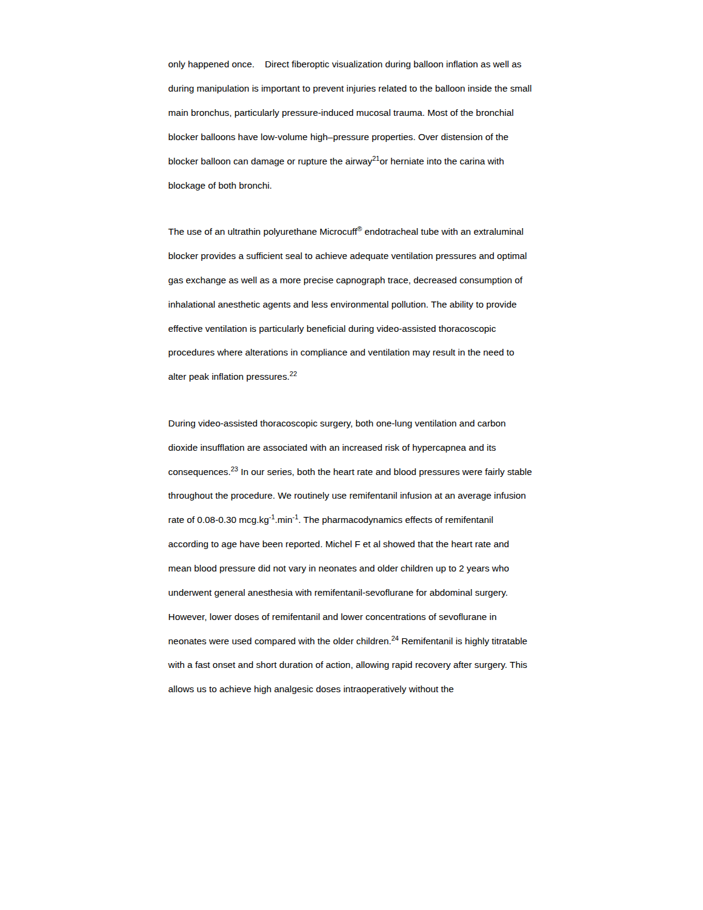only happened once. Direct fiberoptic visualization during balloon inflation as well as during manipulation is important to prevent injuries related to the balloon inside the small main bronchus, particularly pressure-induced mucosal trauma. Most of the bronchial blocker balloons have low-volume high–pressure properties. Over distension of the blocker balloon can damage or rupture the airway21or herniate into the carina with blockage of both bronchi.
The use of an ultrathin polyurethane Microcuff® endotracheal tube with an extraluminal blocker provides a sufficient seal to achieve adequate ventilation pressures and optimal gas exchange as well as a more precise capnograph trace, decreased consumption of inhalational anesthetic agents and less environmental pollution. The ability to provide effective ventilation is particularly beneficial during video-assisted thoracoscopic procedures where alterations in compliance and ventilation may result in the need to alter peak inflation pressures.22
During video-assisted thoracoscopic surgery, both one-lung ventilation and carbon dioxide insufflation are associated with an increased risk of hypercapnea and its consequences.23 In our series, both the heart rate and blood pressures were fairly stable throughout the procedure. We routinely use remifentanil infusion at an average infusion rate of 0.08-0.30 mcg.kg-1.min-1. The pharmacodynamics effects of remifentanil according to age have been reported. Michel F et al showed that the heart rate and mean blood pressure did not vary in neonates and older children up to 2 years who underwent general anesthesia with remifentanil-sevoflurane for abdominal surgery. However, lower doses of remifentanil and lower concentrations of sevoflurane in neonates were used compared with the older children.24 Remifentanil is highly titratable with a fast onset and short duration of action, allowing rapid recovery after surgery. This allows us to achieve high analgesic doses intraoperatively without the